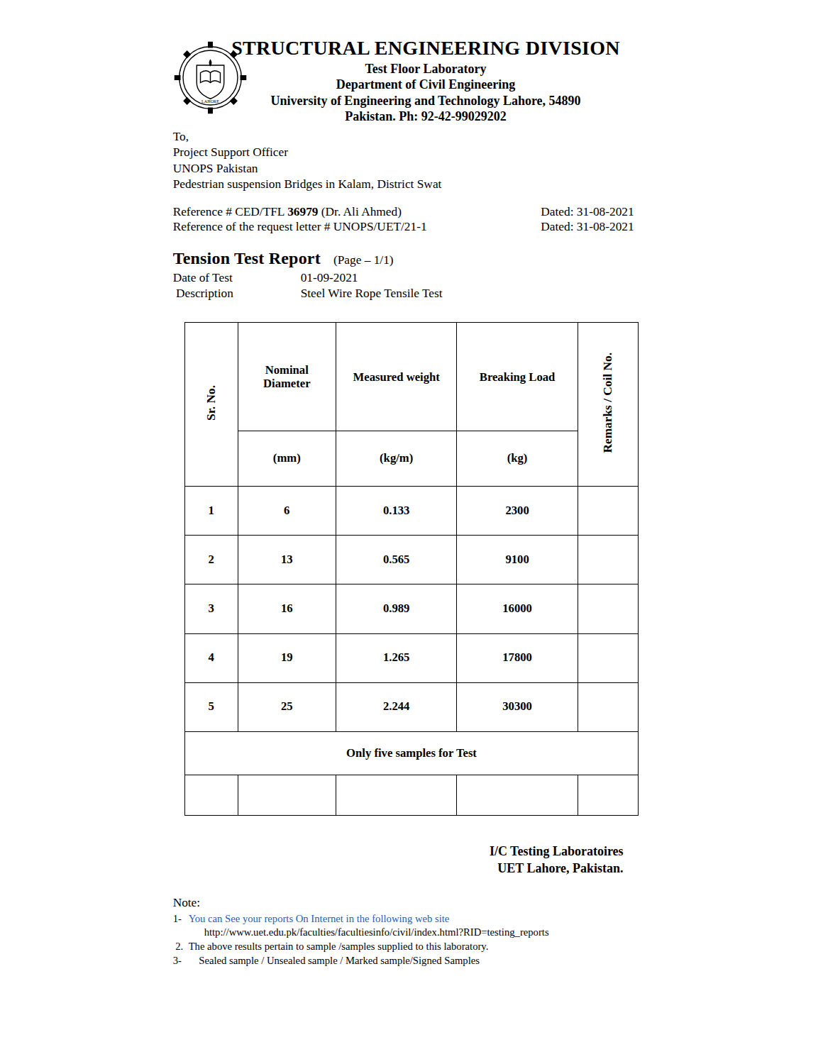LAHORE
STRUCTURAL ENGINEERING DIVISION
Test Floor Laboratory
Department of Civil Engineering
University of Engineering and Technology Lahore, 54890
Pakistan. Ph: 92-42-99029202
To,
Project Support Officer
UNOPS Pakistan
Pedestrian suspension Bridges in Kalam, District Swat
Reference # CED/TFL 36979 (Dr. Ali Ahmed)
Dated: 31-08-2021
Reference of the request letter # UNOPS/UET/21-1
Dated: 31-08-2021
Tension Test Report
(Page – 1/1)
Date of Test 01-09-2021
Description Steel Wire Rope Tensile Test
| Sr. No. | Nominal Diameter | Measured weight | Breaking Load | Remarks / Coil No. |
| --- | --- | --- | --- | --- |
| (mm) | (kg/m) | (kg) |
| 1 | 6 | 0.133 | 2300 | |
| 2 | 13 | 0.565 | 9100 | |
| 3 | 16 | 0.989 | 16000 | |
| 4 | 19 | 1.265 | 17800 | |
| 5 | 25 | 2.244 | 30300 | |
| Only five samples for Test |
I/C Testing Laboratoires
UET Lahore, Pakistan.
Note:
1-You can See your reports On Internet in the following web site http://www.uet.edu.pk/faculties/facultiesinfo/civil/index.html?RID=testing_reports
2. The above results pertain to sample /samples supplied to this laboratory.
3- Sealed sample / Unsealed sample / Marked sample/Signed Samples